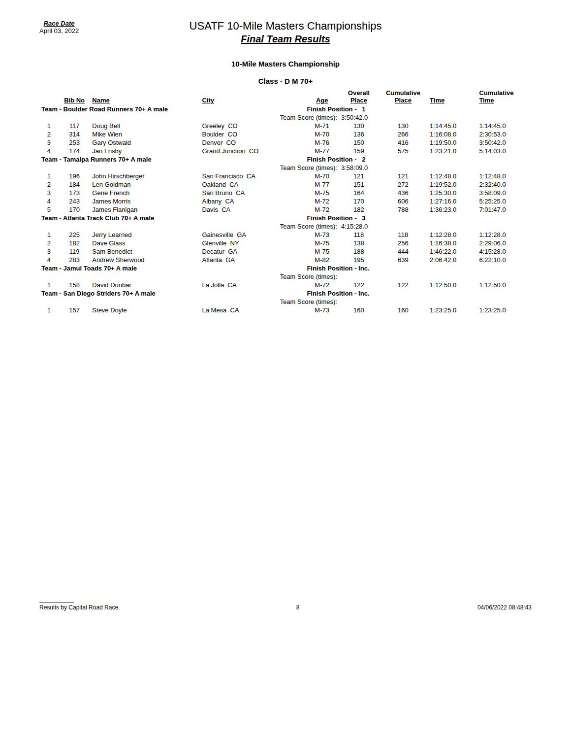Race Date April 03, 2022
USATF 10-Mile Masters Championships
Final Team Results
10-Mile Masters Championship
Class - D M 70+
| | | | | | Overall | Cumulative | | Cumulative |
| --- | --- | --- | --- | --- | --- | --- | --- | --- |
| | Bib No | Name | City | Age | Place | Place | Time | Time |
| Team - Boulder Road Runners 70+ A male | Finish Position - 1 |
| Team Score (times): | 3:50:42.0 |
| 1 | 117 | Doug Bell | Greeley CO | M-71 | 130 | 130 | 1:14:45.0 | 1:14:45.0 |
| 2 | 314 | Mike Wien | Boulder CO | M-70 | 136 | 266 | 1:16:08.0 | 2:30:53.0 |
| 3 | 253 | Gary Ostwald | Denver CO | M-76 | 150 | 416 | 1:19:50.0 | 3:50:42.0 |
| 4 | 174 | Jan Frisby | Grand Junction CO | M-77 | 159 | 575 | 1:23:21.0 | 5:14:03.0 |
| Team - Tamalpa Runners 70+ A male | Finish Position - 2 |
| Team Score (times): | 3:58:09.0 |
| 1 | 196 | John Hirschberger | San Francisco CA | M-70 | 121 | 121 | 1:12:48.0 | 1:12:48.0 |
| 2 | 184 | Len Goldman | Oakland CA | M-77 | 151 | 272 | 1:19:52.0 | 2:32:40.0 |
| 3 | 173 | Gene French | San Bruno CA | M-75 | 164 | 436 | 1:25:30.0 | 3:58:09.0 |
| 4 | 243 | James Morris | Albany CA | M-72 | 170 | 606 | 1:27:16.0 | 5:25:25.0 |
| 5 | 170 | James Flanigan | Davis CA | M-72 | 182 | 788 | 1:36:23.0 | 7:01:47.0 |
| Team - Atlanta Track Club 70+ A male | Finish Position - 3 |
| Team Score (times): | 4:15:28.0 |
| 1 | 225 | Jerry Learned | Gainesville GA | M-73 | 118 | 118 | 1:12:28.0 | 1:12:28.0 |
| 2 | 182 | Dave Glass | Glenville NY | M-75 | 138 | 256 | 1:16:38.0 | 2:29:06.0 |
| 3 | 119 | Sam Benedict | Decatur GA | M-75 | 188 | 444 | 1:46:22.0 | 4:15:28.0 |
| 4 | 283 | Andrew Sherwood | Atlanta GA | M-82 | 195 | 639 | 2:06:42.0 | 6:22:10.0 |
| Team - Jamul Toads 70+ A male | Finish Position - Inc. |
| Team Score (times): | |
| 1 | 158 | David Dunbar | La Jolla CA | M-72 | 122 | 122 | 1:12:50.0 | 1:12:50.0 |
| Team - San Diego Striders 70+ A male | Finish Position - Inc. |
| Team Score (times): | |
| 1 | 157 | Steve Doyle | La Mesa CA | M-73 | 160 | 160 | 1:23:25.0 | 1:23:25.0 |
Results by Capital Road Race
8
04/06/2022 08:48:43